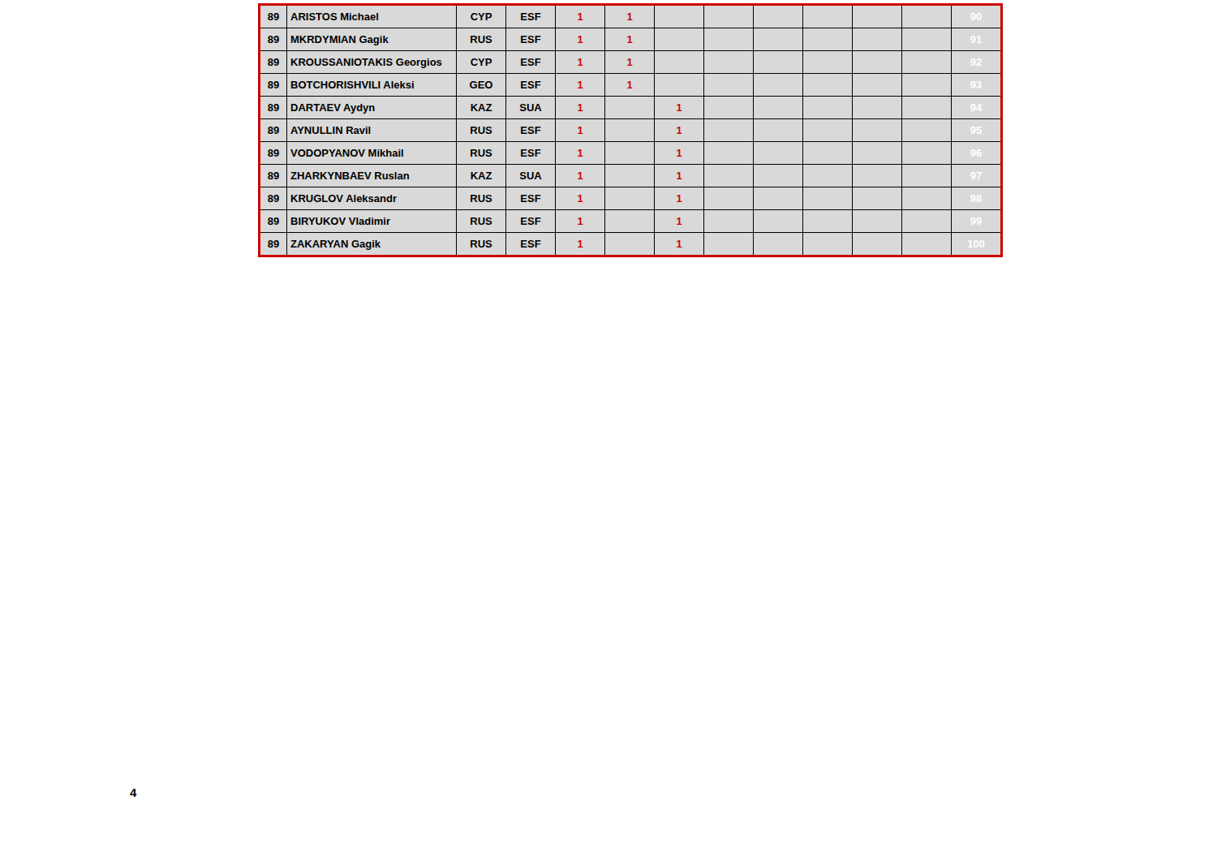| 89 | ARISTOS Michael | CYP | ESF | 1 | 1 | | | | | | | 90 |
| 89 | MKRDYMIAN Gagik | RUS | ESF | 1 | 1 | | | | | | | 91 |
| 89 | KROUSSANIOTAKIS Georgios | CYP | ESF | 1 | 1 | | | | | | | 92 |
| 89 | BOTCHORISHVILI Aleksi | GEO | ESF | 1 | 1 | | | | | | | 93 |
| 89 | DARTAEV Aydyn | KAZ | SUA | 1 | | 1 | | | | | | 94 |
| 89 | AYNULLIN Ravil | RUS | ESF | 1 | | 1 | | | | | | 95 |
| 89 | VODOPYANOV Mikhail | RUS | ESF | 1 | | 1 | | | | | | 96 |
| 89 | ZHARKYNBAEV Ruslan | KAZ | SUA | 1 | | 1 | | | | | | 97 |
| 89 | KRUGLOV Aleksandr | RUS | ESF | 1 | | 1 | | | | | | 98 |
| 89 | BIRYUKOV Vladimir | RUS | ESF | 1 | | 1 | | | | | | 99 |
| 89 | ZAKARYAN Gagik | RUS | ESF | 1 | | 1 | | | | | | 100 |
4